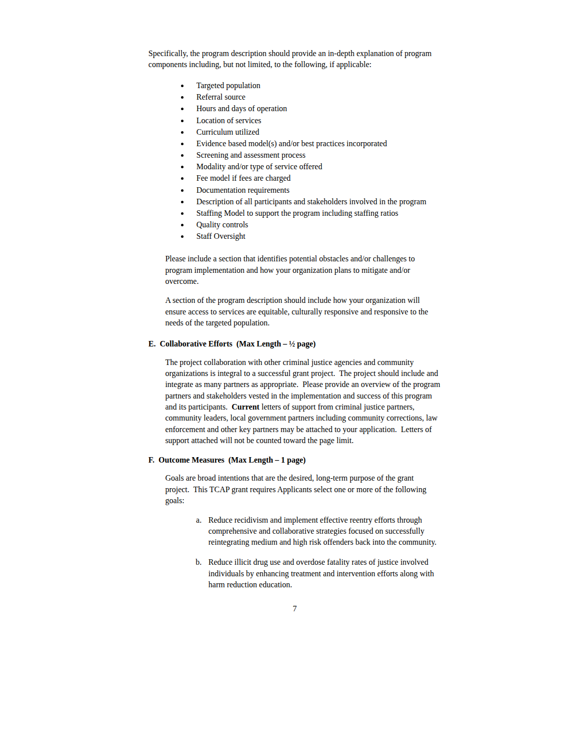Specifically, the program description should provide an in-depth explanation of program components including, but not limited, to the following, if applicable:
Targeted population
Referral source
Hours and days of operation
Location of services
Curriculum utilized
Evidence based model(s) and/or best practices incorporated
Screening and assessment process
Modality and/or type of service offered
Fee model if fees are charged
Documentation requirements
Description of all participants and stakeholders involved in the program
Staffing Model to support the program including staffing ratios
Quality controls
Staff Oversight
Please include a section that identifies potential obstacles and/or challenges to program implementation and how your organization plans to mitigate and/or overcome.
A section of the program description should include how your organization will ensure access to services are equitable, culturally responsive and responsive to the needs of the targeted population.
E. Collaborative Efforts (Max Length – ½ page)
The project collaboration with other criminal justice agencies and community organizations is integral to a successful grant project. The project should include and integrate as many partners as appropriate. Please provide an overview of the program partners and stakeholders vested in the implementation and success of this program and its participants. Current letters of support from criminal justice partners, community leaders, local government partners including community corrections, law enforcement and other key partners may be attached to your application. Letters of support attached will not be counted toward the page limit.
F. Outcome Measures (Max Length – 1 page)
Goals are broad intentions that are the desired, long-term purpose of the grant project. This TCAP grant requires Applicants select one or more of the following goals:
Reduce recidivism and implement effective reentry efforts through comprehensive and collaborative strategies focused on successfully reintegrating medium and high risk offenders back into the community.
Reduce illicit drug use and overdose fatality rates of justice involved individuals by enhancing treatment and intervention efforts along with harm reduction education.
7